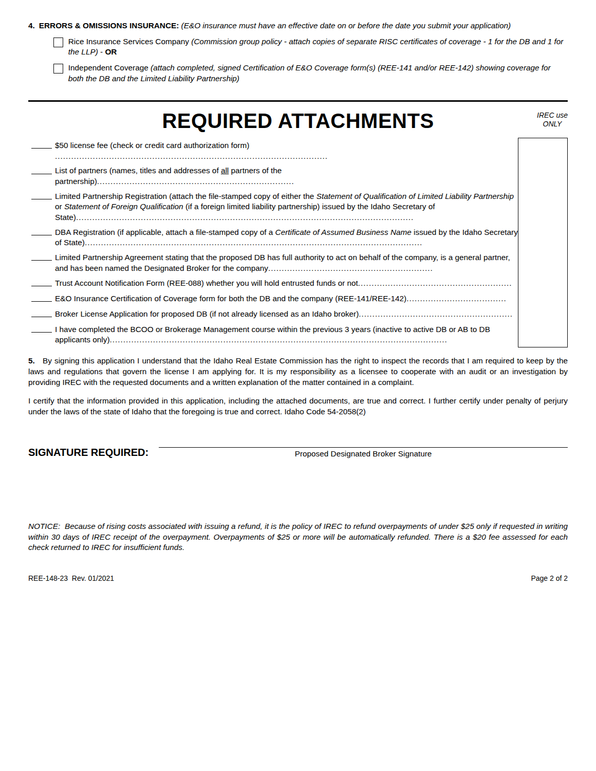4.
ERRORS & OMISSIONS INSURANCE: (E&O insurance must have an effective date on or before the date you submit your application)
Rice Insurance Services Company (Commission group policy - attach copies of separate RISC certificates of coverage - 1 for the DB and 1 for the LLP) - OR
Independent Coverage (attach completed, signed Certification of E&O Coverage form(s) (REE-141 and/or REE-142) showing coverage for both the DB and the Limited Liability Partnership)
REQUIRED ATTACHMENTS
IREC use
ONLY
| | $50 license fee (check or credit card authorization form) ..................................................................................................... | |
| | List of partners (names, titles and addresses of all partners of the partnership) ......................................................................... | |
| | Limited Partnership Registration (attach the file-stamped copy of either the Statement of Qualification of Limited Liability Partnership or Statement of Foreign Qualification (if a foreign limited liability partnership) issued by the Idaho Secretary of State) ............................................................................................................................. | |
| | DBA Registration (if applicable, attach a file-stamped copy of a Certificate of Assumed Business Name issued by the Idaho Secretary of State) ............................................................................................................................. | |
| | Limited Partnership Agreement stating that the proposed DB has full authority to act on behalf of the company, is a general partner, and has been named the Designated Broker for the company ............................................................. | |
| | Trust Account Notification Form (REE-088) whether you will hold entrusted funds or not ......................................................... | |
| | E&O Insurance Certification of Coverage form for both the DB and the company (REE-141/REE-142) ..................................... | |
| | Broker License Application for proposed DB (if not already licensed as an Idaho broker) ......................................................... | |
| | I have completed the BCOO or Brokerage Management course within the previous 3 years (inactive to active DB or AB to DB applicants only) ............................................................................................................................. | |
5. By signing this application I understand that the Idaho Real Estate Commission has the right to inspect the records that I am required to keep by the laws and regulations that govern the license I am applying for. It is my responsibility as a licensee to cooperate with an audit or an investigation by providing IREC with the requested documents and a written explanation of the matter contained in a complaint.
I certify that the information provided in this application, including the attached documents, are true and correct. I further certify under penalty of perjury under the laws of the state of Idaho that the foregoing is true and correct. Idaho Code 54-2058(2)
SIGNATURE REQUIRED:
Proposed Designated Broker Signature
NOTICE: Because of rising costs associated with issuing a refund, it is the policy of IREC to refund overpayments of under $25 only if requested in writing within 30 days of IREC receipt of the overpayment. Overpayments of $25 or more will be automatically refunded. There is a $20 fee assessed for each check returned to IREC for insufficient funds.
REE-148-23 Rev. 01/2021
Page 2 of 2